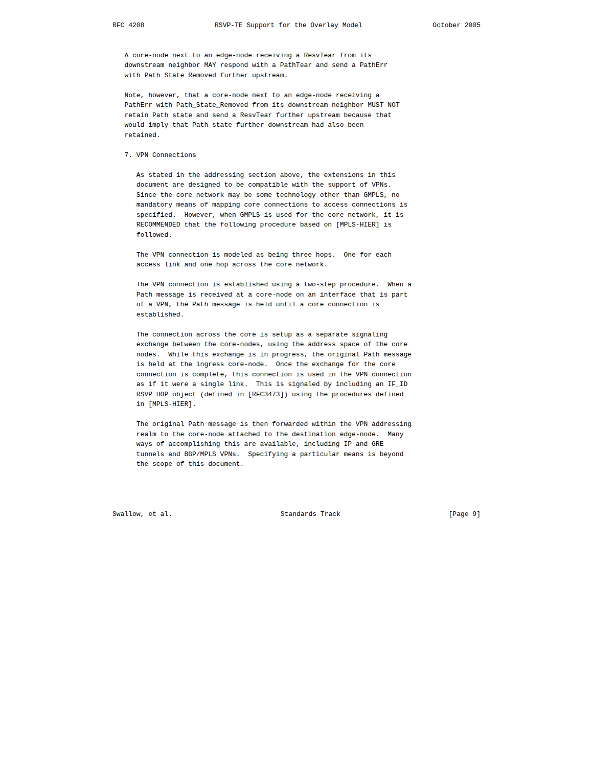RFC 4208 RSVP-TE Support for the Overlay Model October 2005
A core-node next to an edge-node receiving a ResvTear from its downstream neighbor MAY respond with a PathTear and send a PathErr with Path_State_Removed further upstream.
Note, however, that a core-node next to an edge-node receiving a PathErr with Path_State_Removed from its downstream neighbor MUST NOT retain Path state and send a ResvTear further upstream because that would imply that Path state further downstream had also been retained.
7. VPN Connections
As stated in the addressing section above, the extensions in this document are designed to be compatible with the support of VPNs. Since the core network may be some technology other than GMPLS, no mandatory means of mapping core connections to access connections is specified. However, when GMPLS is used for the core network, it is RECOMMENDED that the following procedure based on [MPLS-HIER] is followed.
The VPN connection is modeled as being three hops. One for each access link and one hop across the core network.
The VPN connection is established using a two-step procedure. When a Path message is received at a core-node on an interface that is part of a VPN, the Path message is held until a core connection is established.
The connection across the core is setup as a separate signaling exchange between the core-nodes, using the address space of the core nodes. While this exchange is in progress, the original Path message is held at the ingress core-node. Once the exchange for the core connection is complete, this connection is used in the VPN connection as if it were a single link. This is signaled by including an IF_ID RSVP_HOP object (defined in [RFC3473]) using the procedures defined in [MPLS-HIER].
The original Path message is then forwarded within the VPN addressing realm to the core-node attached to the destination edge-node. Many ways of accomplishing this are available, including IP and GRE tunnels and BGP/MPLS VPNs. Specifying a particular means is beyond the scope of this document.
Swallow, et al. Standards Track [Page 9]